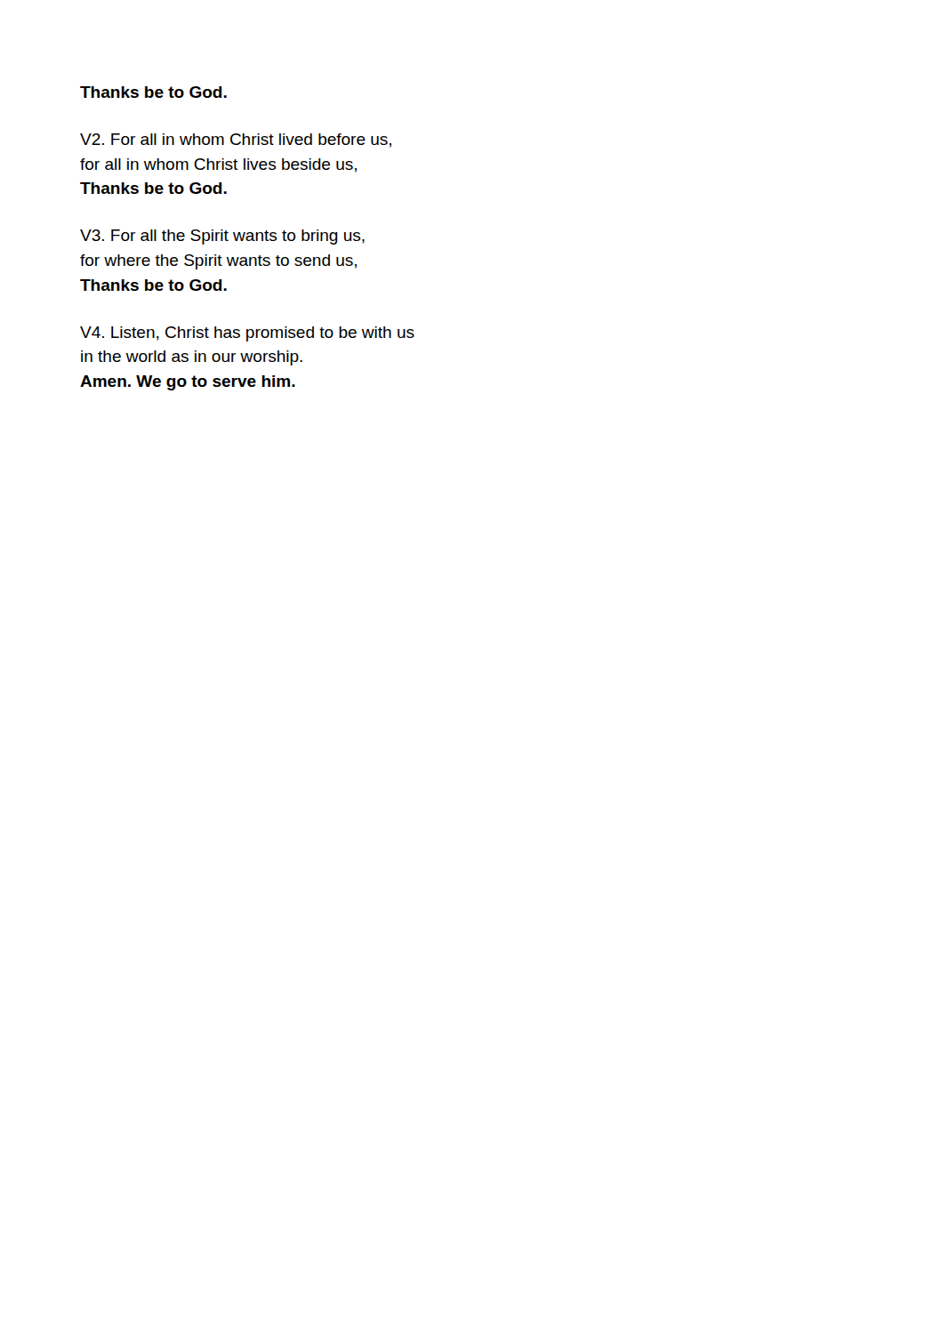Thanks be to God.
V2. For all in whom Christ lived before us,
for all in whom Christ lives beside us,
Thanks be to God.
V3. For all the Spirit wants to bring us,
for where the Spirit wants to send us,
Thanks be to God.
V4. Listen, Christ has promised to be with us
in the world as in our worship.
Amen. We go to serve him.